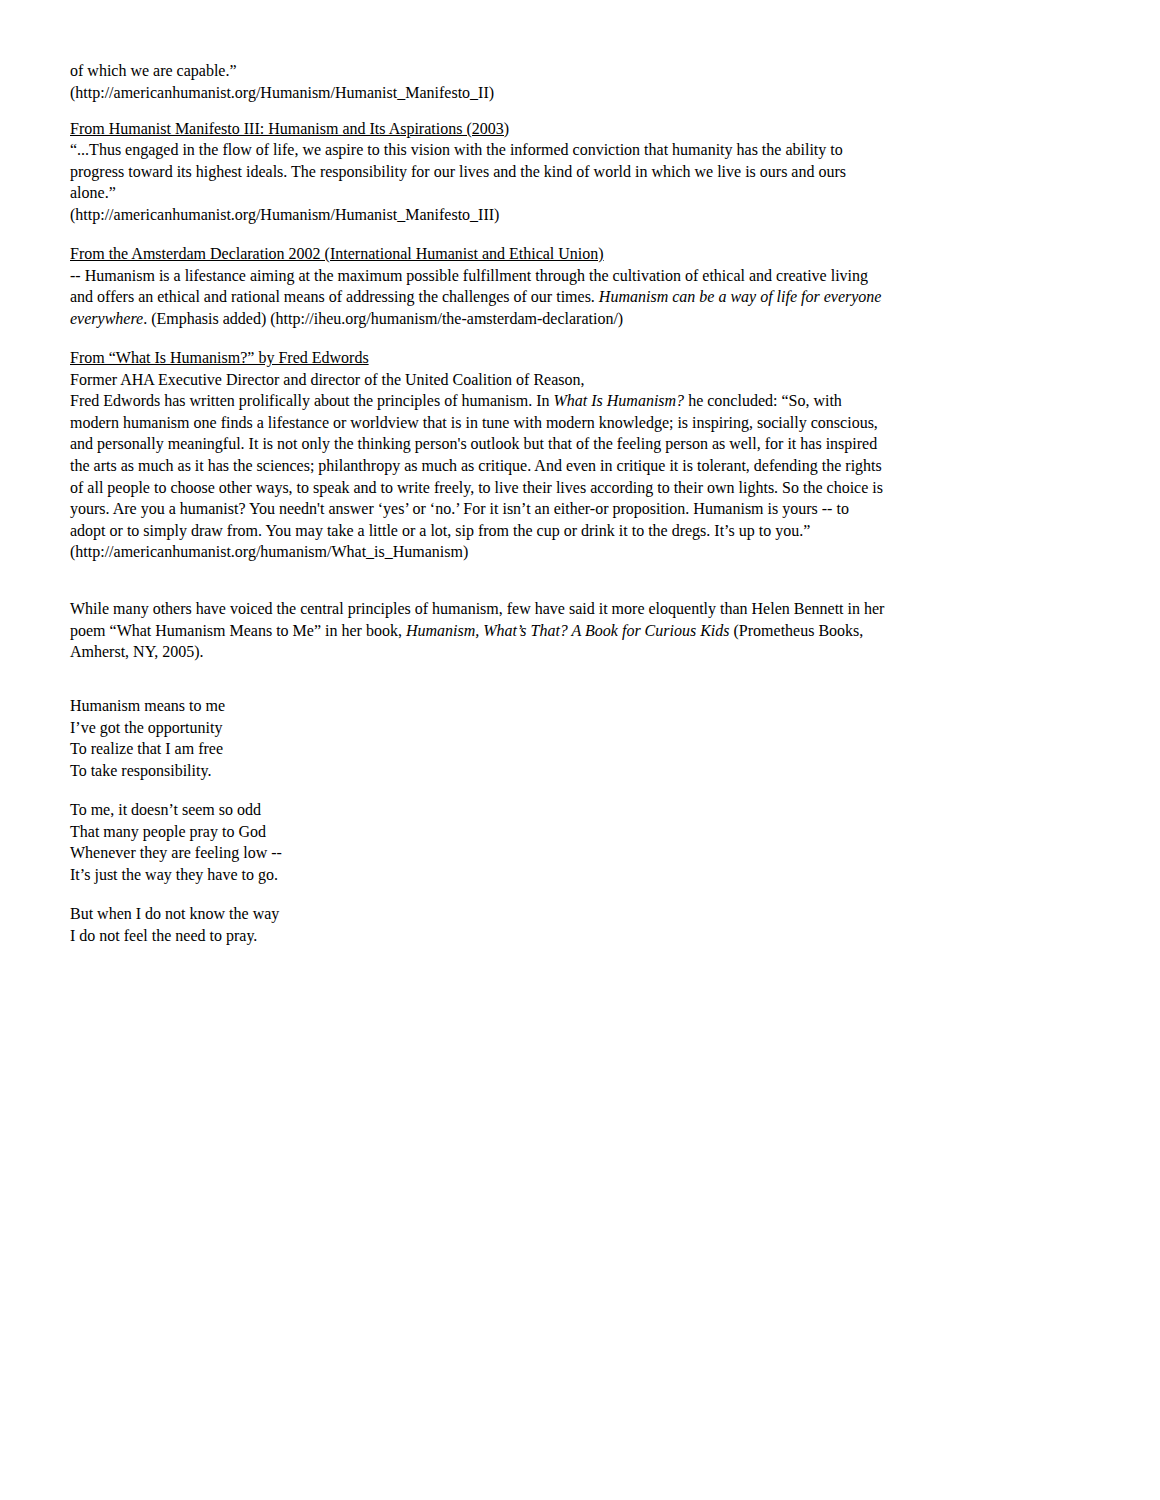of which we are capable.”
(http://americanhumanist.org/Humanism/Humanist_Manifesto_II)
From Humanist Manifesto III: Humanism and Its Aspirations (2003)
“...Thus engaged in the flow of life, we aspire to this vision with the informed conviction that humanity has the ability to progress toward its highest ideals. The responsibility for our lives and the kind of world in which we live is ours and ours alone.”
(http://americanhumanist.org/Humanism/Humanist_Manifesto_III)
From the Amsterdam Declaration 2002 (International Humanist and Ethical Union)
-- Humanism is a lifestance aiming at the maximum possible fulfillment through the cultivation of ethical and creative living and offers an ethical and rational means of addressing the challenges of our times. Humanism can be a way of life for everyone everywhere. (Emphasis added) (http://iheu.org/humanism/the-amsterdam-declaration/)
From “What Is Humanism?” by Fred Edwords
Former AHA Executive Director and director of the United Coalition of Reason,
Fred Edwords has written prolifically about the principles of humanism. In What Is Humanism? he concluded: “So, with modern humanism one finds a lifestance or worldview that is in tune with modern knowledge; is inspiring, socially conscious, and personally meaningful. It is not only the thinking person's outlook but that of the feeling person as well, for it has inspired the arts as much as it has the sciences; philanthropy as much as critique. And even in critique it is tolerant, defending the rights of all people to choose other ways, to speak and to write freely, to live their lives according to their own lights. So the choice is yours. Are you a humanist? You needn't answer ‘yes’ or ‘no.’ For it isn’t an either-or proposition. Humanism is yours -- to adopt or to simply draw from. You may take a little or a lot, sip from the cup or drink it to the dregs. It’s up to you.” (http://americanhumanist.org/humanism/What_is_Humanism)
While many others have voiced the central principles of humanism, few have said it more eloquently than Helen Bennett in her poem “What Humanism Means to Me” in her book, Humanism, What’s That? A Book for Curious Kids (Prometheus Books, Amherst, NY, 2005).
Humanism means to me
I’ve got the opportunity
To realize that I am free
To take responsibility.
To me, it doesn’t seem so odd
That many people pray to God
Whenever they are feeling low --
It’s just the way they have to go.
But when I do not know the way
I do not feel the need to pray.